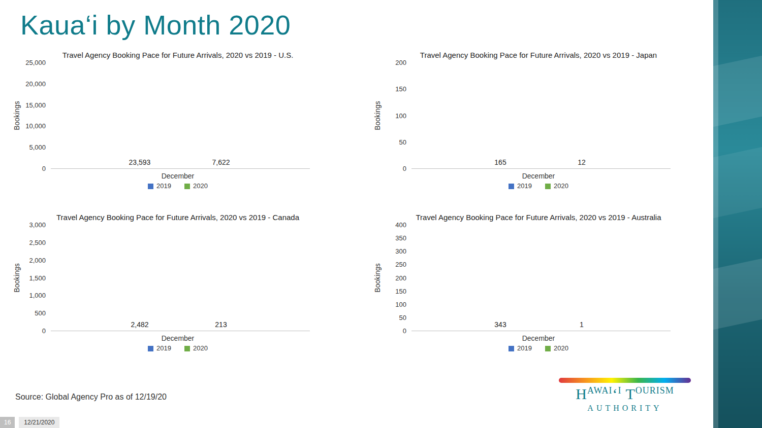Kaua‘i by Month 2020
Travel Agency Booking Pace for Future Arrivals, 2020 vs 2019 - U.S.
Bookings
25,000 20,000 15,000 10,000 5,000 0
23,593
7,622
December
2019 2020
Travel Agency Booking Pace for Future Arrivals, 2020 vs 2019 - Japan
Bookings
200 150 100 50 0
165
12
December
2019 2020
Travel Agency Booking Pace for Future Arrivals, 2020 vs 2019 - Canada
Bookings
3,000 2,500 2,000 1,500 1,000 500 0
2,482
213
December
2019 2020
Travel Agency Booking Pace for Future Arrivals, 2020 vs 2019 - Australia
Bookings
400 350 300 250 200 150 100 50 0
343
1
December
2019 2020
Source: Global Agency Pro as of 12/19/20
16 12/21/2020
HAWAI‘I TOURISM
AUTHORITY